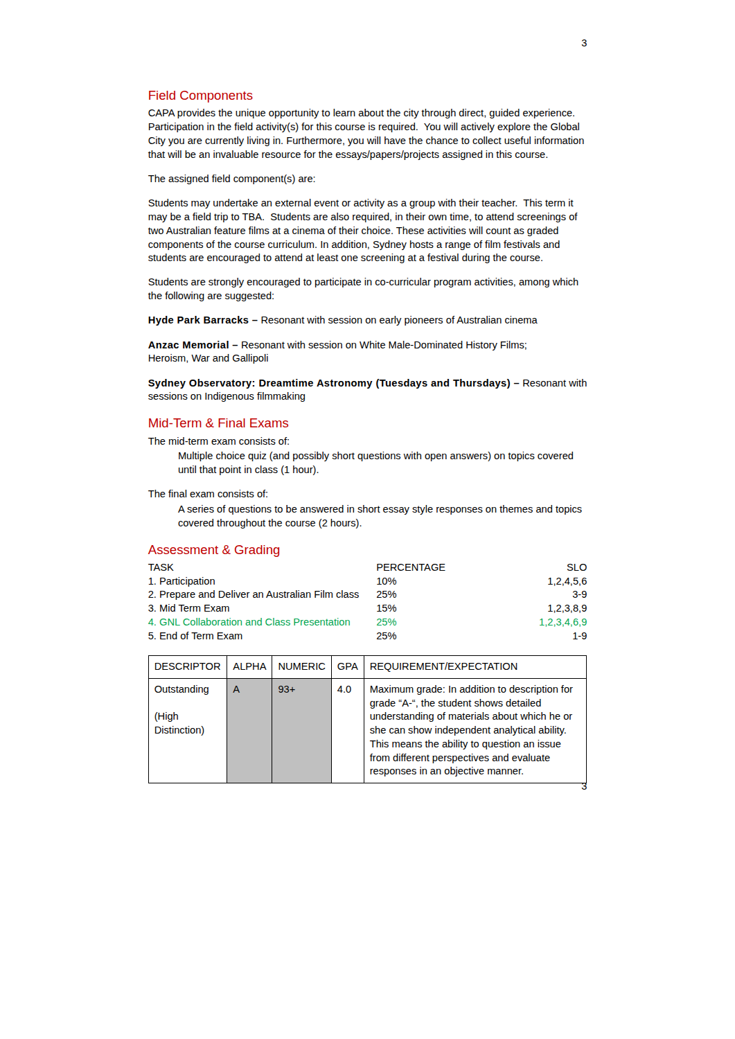3
Field Components
CAPA provides the unique opportunity to learn about the city through direct, guided experience. Participation in the field activity(s) for this course is required. You will actively explore the Global City you are currently living in. Furthermore, you will have the chance to collect useful information that will be an invaluable resource for the essays/papers/projects assigned in this course.
The assigned field component(s) are:
Students may undertake an external event or activity as a group with their teacher. This term it may be a field trip to TBA. Students are also required, in their own time, to attend screenings of two Australian feature films at a cinema of their choice. These activities will count as graded components of the course curriculum. In addition, Sydney hosts a range of film festivals and students are encouraged to attend at least one screening at a festival during the course.
Students are strongly encouraged to participate in co-curricular program activities, among which the following are suggested:
Hyde Park Barracks – Resonant with session on early pioneers of Australian cinema
Anzac Memorial – Resonant with session on White Male-Dominated History Films;
Heroism, War and Gallipoli
Sydney Observatory: Dreamtime Astronomy (Tuesdays and Thursdays) – Resonant with sessions on Indigenous filmmaking
Mid-Term & Final Exams
The mid-term exam consists of:
Multiple choice quiz (and possibly short questions with open answers) on topics covered until that point in class (1 hour).
The final exam consists of:
A series of questions to be answered in short essay style responses on themes and topics covered throughout the course (2 hours).
Assessment & Grading
| TASK | PERCENTAGE | SLO |
| 1. Participation | 10% | 1,2,4,5,6 |
| 2. Prepare and Deliver an Australian Film class | 25% | 3-9 |
| 3. Mid Term Exam | 15% | 1,2,3,8,9 |
| 4. GNL Collaboration and Class Presentation | 25% | 1,2,3,4,6,9 |
| 5. End of Term Exam | 25% | 1-9 |
| DESCRIPTOR | ALPHA | NUMERIC | GPA | REQUIREMENT/EXPECTATION |
| --- | --- | --- | --- | --- |
| Outstanding (High Distinction) | A | 93+ | 4.0 | Maximum grade: In addition to description for grade “A-“, the student shows detailed understanding of materials about which he or she can show independent analytical ability. This means the ability to question an issue from different perspectives and evaluate responses in an objective manner. |
3